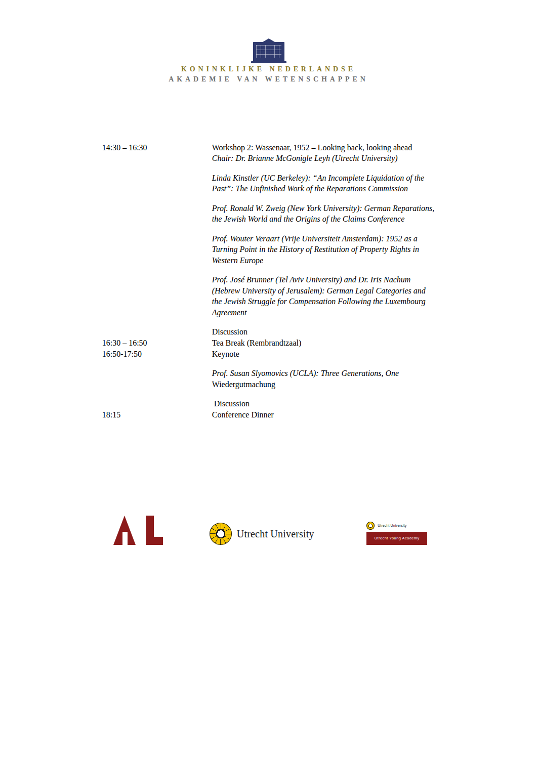KONINKLIJKE NEDERLANDSE
AKADEMIE VAN WETENSCHAPPEN
| 14:30 – 16:30 | Workshop 2: Wassenaar, 1952 – Looking back, looking ahead Chair: Dr. Brianne McGonigle Leyh (Utrecht University) Linda Kinstler (UC Berkeley): “An Incomplete Liquidation of the Past”: The Unfinished Work of the Reparations Commission Prof. Ronald W. Zweig (New York University): German Reparations, the Jewish World and the Origins of the Claims Conference Prof. Wouter Veraart (Vrije Universiteit Amsterdam): 1952 as a Turning Point in the History of Restitution of Property Rights in Western Europe Prof. José Brunner (Tel Aviv University) and Dr. Iris Nachum (Hebrew University of Jerusalem): German Legal Categories and the Jewish Struggle for Compensation Following the Luxembourg Agreement Discussion |
| 16:30 – 16:50 | Tea Break (Rembrandtzaal) |
| 16:50-17:50 | Keynote Prof. Susan Slyomovics (UCLA): Three Generations, One Wiedergutmachung Discussion |
| 18:15 | Conference Dinner |
Utrecht University
Utrecht University
Utrecht Young Academy